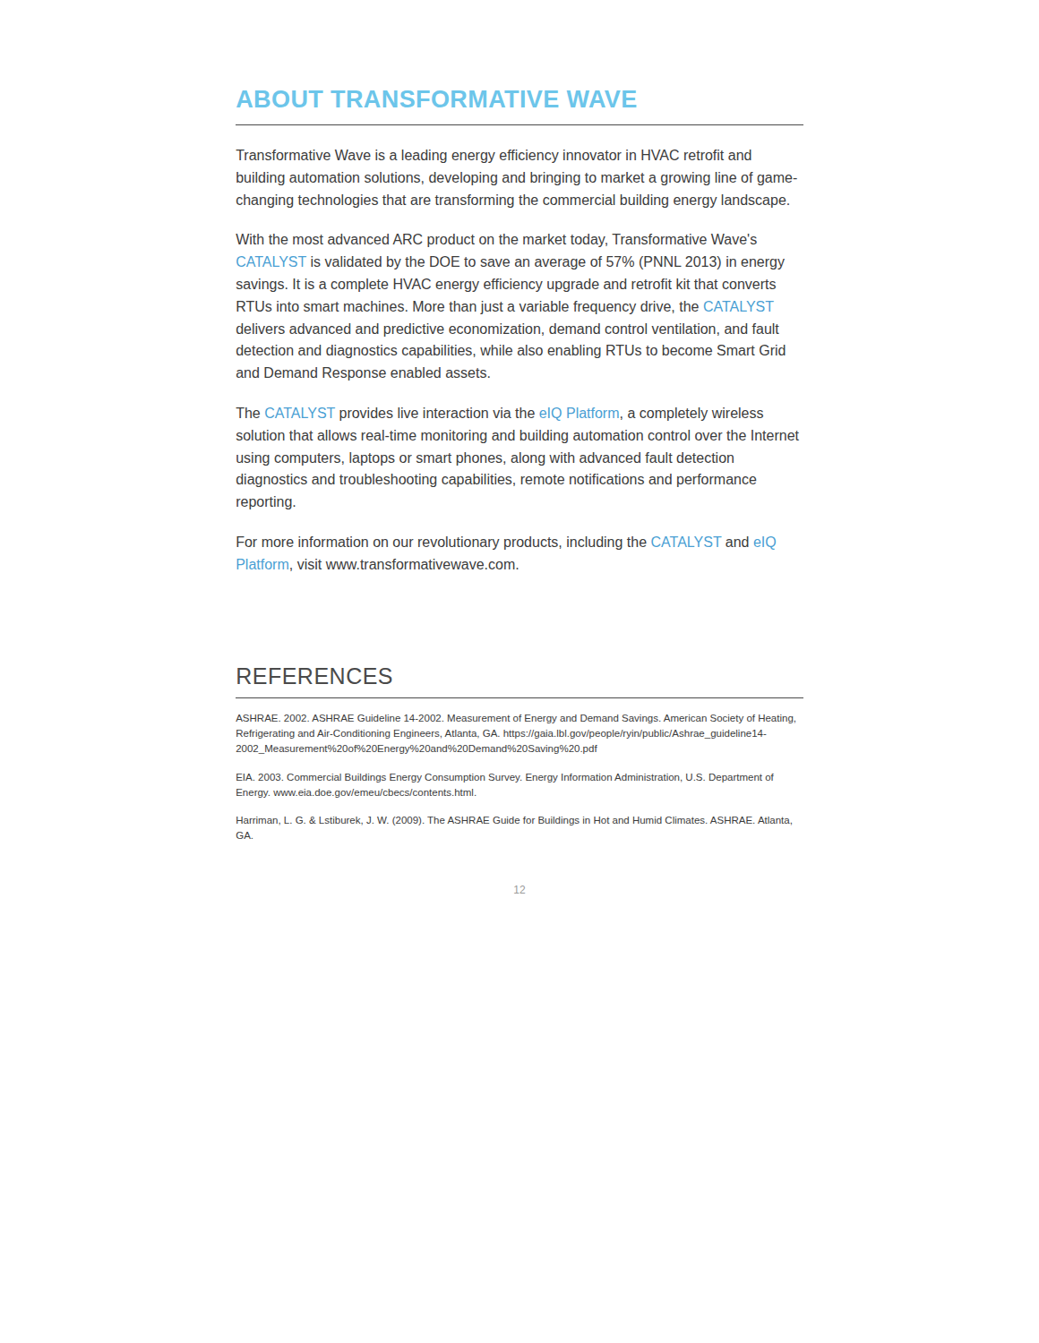About Transformative Wave
Transformative Wave is a leading energy efficiency innovator in HVAC retrofit and building automation solutions, developing and bringing to market a growing line of game-changing technologies that are transforming the commercial building energy landscape.
With the most advanced ARC product on the market today, Transformative Wave's CATALYST is validated by the DOE to save an average of 57% (PNNL 2013) in energy savings. It is a complete HVAC energy efficiency upgrade and retrofit kit that converts RTUs into smart machines. More than just a variable frequency drive, the CATALYST delivers advanced and predictive economization, demand control ventilation, and fault detection and diagnostics capabilities, while also enabling RTUs to become Smart Grid and Demand Response enabled assets.
The CATALYST provides live interaction via the eIQ Platform, a completely wireless solution that allows real-time monitoring and building automation control over the Internet using computers, laptops or smart phones, along with advanced fault detection diagnostics and troubleshooting capabilities, remote notifications and performance reporting.
For more information on our revolutionary products, including the CATALYST and eIQ Platform, visit www.transformativewave.com.
References
ASHRAE. 2002. ASHRAE Guideline 14-2002. Measurement of Energy and Demand Savings. American Society of Heating, Refrigerating and Air-Conditioning Engineers, Atlanta, GA. https://gaia.lbl.gov/people/ryin/public/Ashrae_guideline14-2002_Measurement%20of%20Energy%20and%20Demand%20Saving%20.pdf
EIA. 2003. Commercial Buildings Energy Consumption Survey. Energy Information Administration, U.S. Department of Energy. www.eia.doe.gov/emeu/cbecs/contents.html.
Harriman, L. G. & Lstiburek, J. W. (2009). The ASHRAE Guide for Buildings in Hot and Humid Climates. ASHRAE. Atlanta, GA.
12